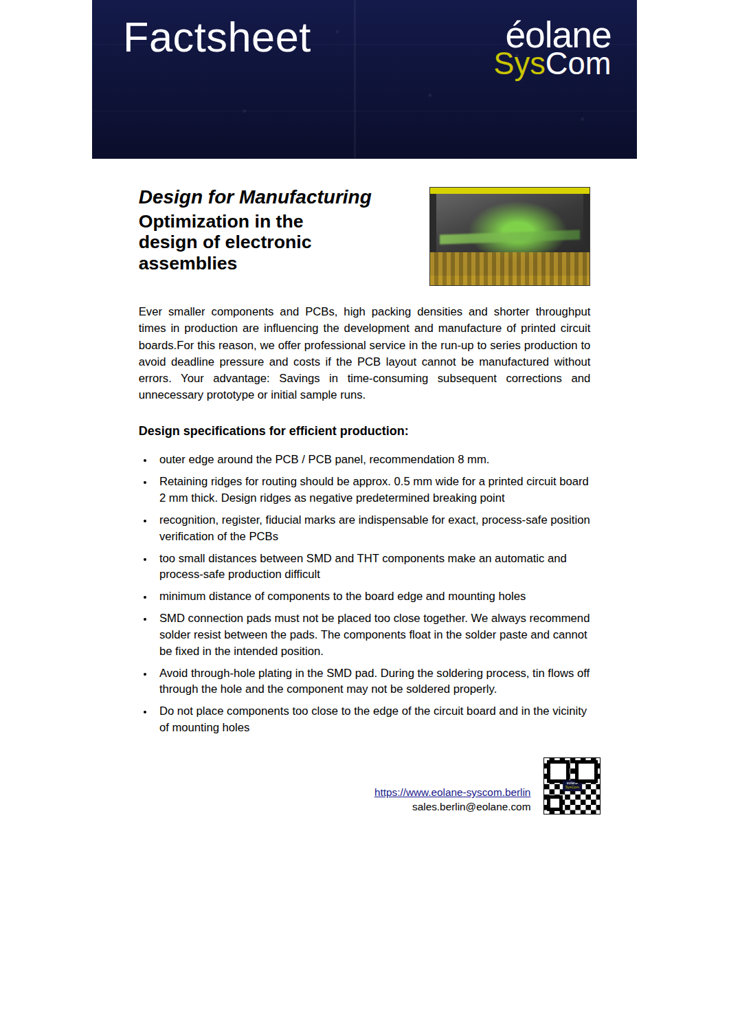Factsheet
éolane Sys Com
Design for Manufacturing
Optimization in the
design of electronic
assemblies
Ever smaller components and PCBs, high packing densities and shorter throughput times in production are influencing the development and manufacture of printed circuit boards.For this reason, we offer professional service in the run-up to series production to avoid deadline pressure and costs if the PCB layout cannot be manufactured without errors. Your advantage: Savings in time-consuming subsequent corrections and unnecessary prototype or initial sample runs.
Design specifications for efficient production:
outer edge around the PCB / PCB panel, recommendation 8 mm.
Retaining ridges for routing should be approx. 0.5 mm wide for a printed circuit board 2 mm thick. Design ridges as negative predetermined breaking point
recognition, register, fiducial marks are indispensable for exact, process-safe position verification of the PCBs
too small distances between SMD and THT components make an automatic and process-safe production difficult
minimum distance of components to the board edge and mounting holes
SMD connection pads must not be placed too close together. We always recommend solder resist between the pads. The components float in the solder paste and cannot be fixed in the intended position.
Avoid through-hole plating in the SMD pad. During the soldering process, tin flows off through the hole and the component may not be soldered properly.
Do not place components too close to the edge of the circuit board and in the vicinity of mounting holes
https://www.eolane-syscom.berlin
sales.berlin@eolane.com
eolane
SysCom